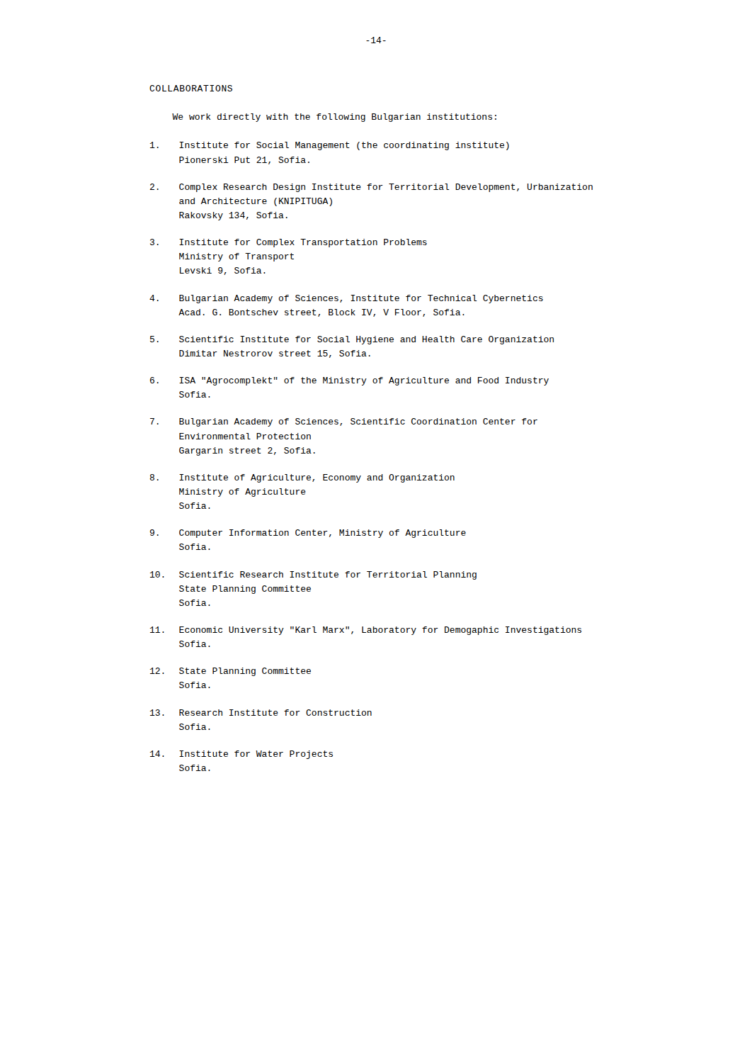-14-
COLLABORATIONS
We work directly with the following Bulgarian institutions:
1. Institute for Social Management (the coordinating institute)
Pionerski Put 21, Sofia.
2. Complex Research Design Institute for Territorial Development, Urbanization and Architecture (KNIPITUGA)
Rakovsky 134, Sofia.
3. Institute for Complex Transportation Problems
Ministry of Transport Levski 9, Sofia.
4. Bulgarian Academy of Sciences, Institute for Technical Cybernetics
Acad. G. Bontschev street, Block IV, V Floor, Sofia.
5. Scientific Institute for Social Hygiene and Health Care Organization
Dimitar Nestrorov street 15, Sofia.
6. ISA "Agrocomplekt" of the Ministry of Agriculture and Food Industry
Sofia.
7. Bulgarian Academy of Sciences, Scientific Coordination Center for Environmental Protection
Gargarin street 2, Sofia.
8. Institute of Agriculture, Economy and Organization
Ministry of Agriculture Sofia.
9. Computer Information Center, Ministry of Agriculture
Sofia.
10. Scientific Research Institute for Territorial Planning
State Planning Committee Sofia.
11. Economic University "Karl Marx", Laboratory for Demogaphic Investigations
Sofia.
12. State Planning Committee
Sofia.
13. Research Institute for Construction
Sofia.
14. Institute for Water Projects
Sofia.